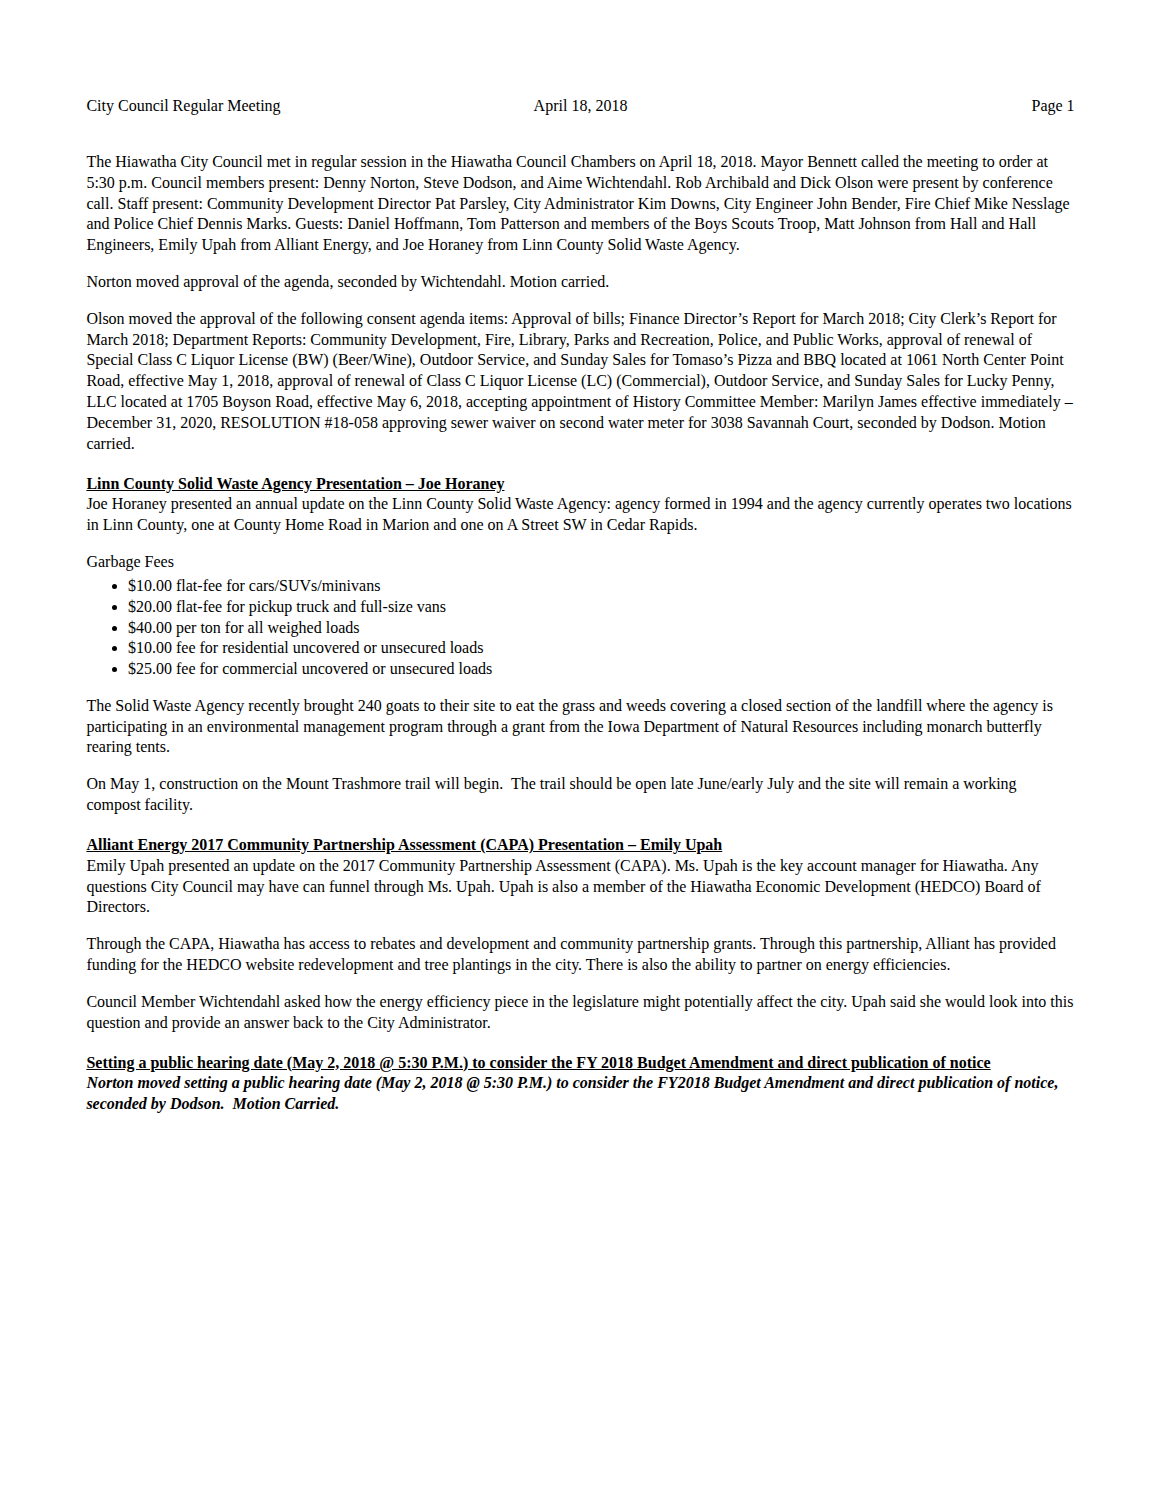City Council Regular Meeting
April 18, 2018
Page 1
The Hiawatha City Council met in regular session in the Hiawatha Council Chambers on April 18, 2018. Mayor Bennett called the meeting to order at 5:30 p.m. Council members present: Denny Norton, Steve Dodson, and Aime Wichtendahl. Rob Archibald and Dick Olson were present by conference call. Staff present: Community Development Director Pat Parsley, City Administrator Kim Downs, City Engineer John Bender, Fire Chief Mike Nesslage and Police Chief Dennis Marks. Guests: Daniel Hoffmann, Tom Patterson and members of the Boys Scouts Troop, Matt Johnson from Hall and Hall Engineers, Emily Upah from Alliant Energy, and Joe Horaney from Linn County Solid Waste Agency.
Norton moved approval of the agenda, seconded by Wichtendahl. Motion carried.
Olson moved the approval of the following consent agenda items: Approval of bills; Finance Director’s Report for March 2018; City Clerk’s Report for March 2018; Department Reports: Community Development, Fire, Library, Parks and Recreation, Police, and Public Works, approval of renewal of Special Class C Liquor License (BW) (Beer/Wine), Outdoor Service, and Sunday Sales for Tomaso’s Pizza and BBQ located at 1061 North Center Point Road, effective May 1, 2018, approval of renewal of Class C Liquor License (LC) (Commercial), Outdoor Service, and Sunday Sales for Lucky Penny, LLC located at 1705 Boyson Road, effective May 6, 2018, accepting appointment of History Committee Member: Marilyn James effective immediately – December 31, 2020, RESOLUTION #18-058 approving sewer waiver on second water meter for 3038 Savannah Court, seconded by Dodson. Motion carried.
Linn County Solid Waste Agency Presentation – Joe Horaney
Joe Horaney presented an annual update on the Linn County Solid Waste Agency: agency formed in 1994 and the agency currently operates two locations in Linn County, one at County Home Road in Marion and one on A Street SW in Cedar Rapids.
Garbage Fees
$10.00 flat-fee for cars/SUVs/minivans
$20.00 flat-fee for pickup truck and full-size vans
$40.00 per ton for all weighed loads
$10.00 fee for residential uncovered or unsecured loads
$25.00 fee for commercial uncovered or unsecured loads
The Solid Waste Agency recently brought 240 goats to their site to eat the grass and weeds covering a closed section of the landfill where the agency is participating in an environmental management program through a grant from the Iowa Department of Natural Resources including monarch butterfly rearing tents.
On May 1, construction on the Mount Trashmore trail will begin. The trail should be open late June/early July and the site will remain a working compost facility.
Alliant Energy 2017 Community Partnership Assessment (CAPA) Presentation – Emily Upah
Emily Upah presented an update on the 2017 Community Partnership Assessment (CAPA). Ms. Upah is the key account manager for Hiawatha. Any questions City Council may have can funnel through Ms. Upah. Upah is also a member of the Hiawatha Economic Development (HEDCO) Board of Directors.
Through the CAPA, Hiawatha has access to rebates and development and community partnership grants. Through this partnership, Alliant has provided funding for the HEDCO website redevelopment and tree plantings in the city. There is also the ability to partner on energy efficiencies.
Council Member Wichtendahl asked how the energy efficiency piece in the legislature might potentially affect the city. Upah said she would look into this question and provide an answer back to the City Administrator.
Setting a public hearing date (May 2, 2018 @ 5:30 P.M.) to consider the FY 2018 Budget Amendment and direct publication of notice
Norton moved setting a public hearing date (May 2, 2018 @ 5:30 P.M.) to consider the FY2018 Budget Amendment and direct publication of notice, seconded by Dodson. Motion Carried.